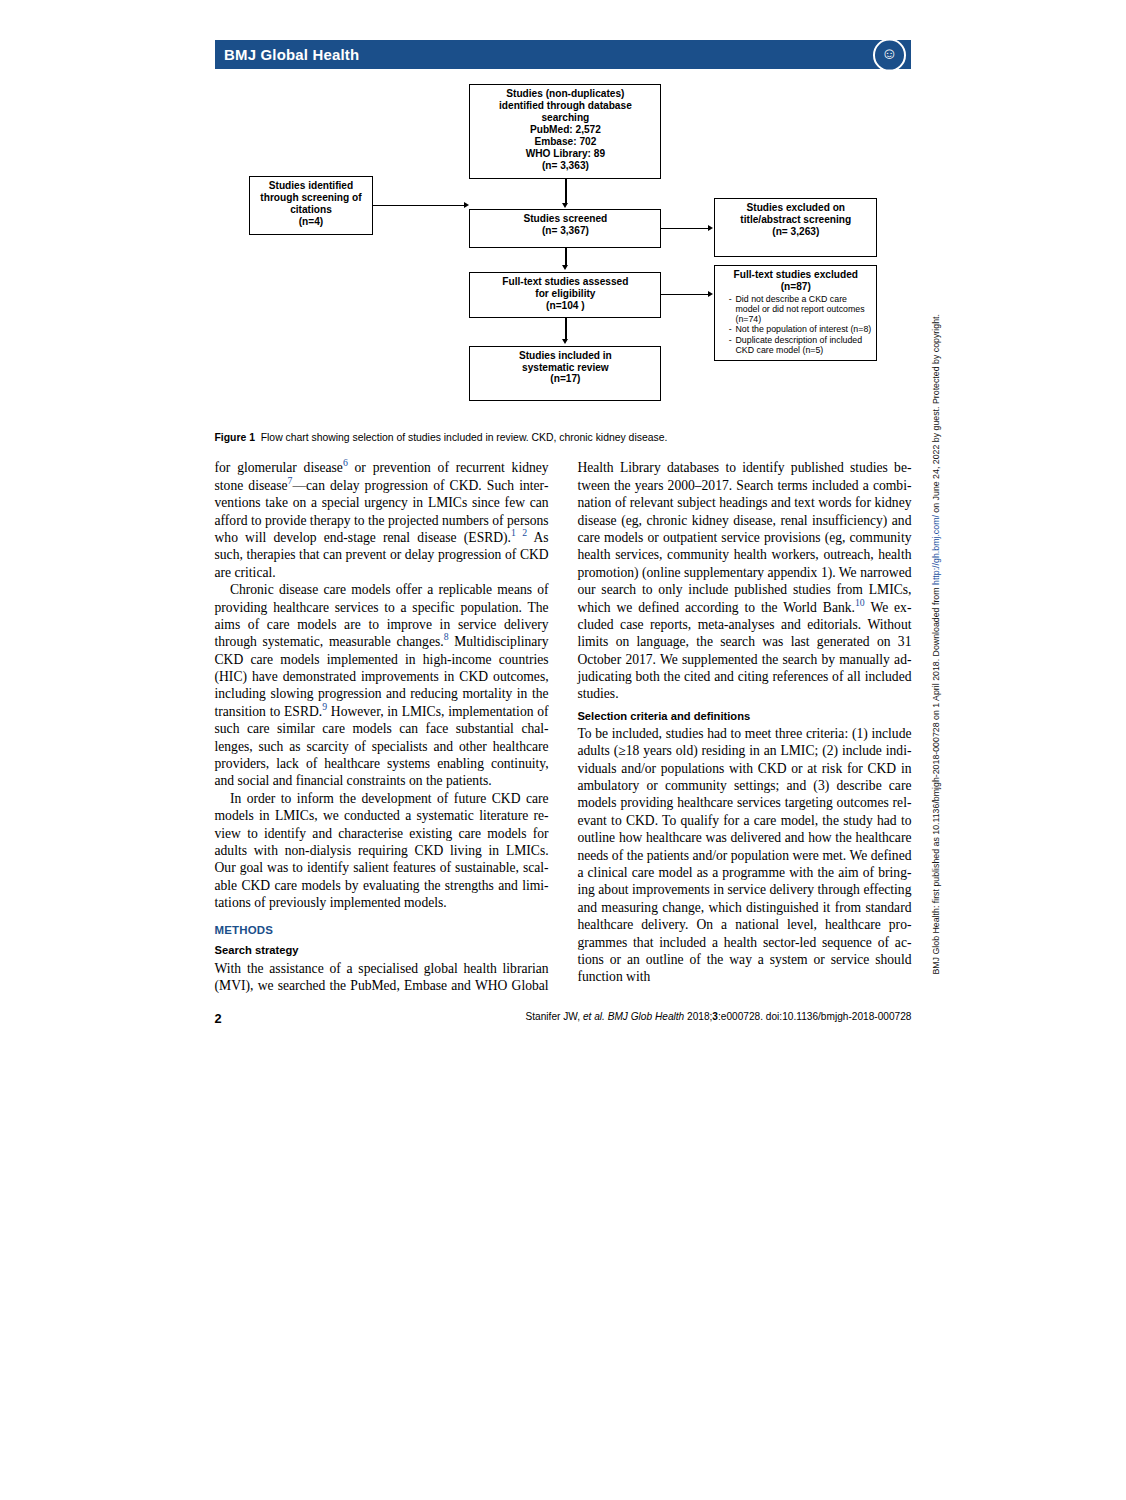BMJ Global Health
☺
BMJ Glob Health: first published as 10.1136/bmjgh-2018-000728 on 1 April 2018. Downloaded from http://gh.bmj.com/ on June 24, 2022 by guest. Protected by copyright.
Studies (non-duplicates)
identified through database
searching
PubMed: 2,572
Embase: 702
WHO Library: 89
(n= 3,363)
Studies identified
through screening of
citations
(n=4)
Studies screened
(n= 3,367)
Studies excluded on
title/abstract screening
(n= 3,263)
Full-text studies assessed
for eligibility
(n=104 )
Full-text studies excluded
(n=87)
Did not describe a CKD care model or did not report outcomes (n=74)
Not the population of interest (n=8)
Duplicate description of included CKD care model (n=5)
Studies included in
systematic review
(n=17)
Figure 1 Flow chart showing selection of studies included in review. CKD, chronic kidney disease.
for glomerular disease6 or prevention of recurrent kidney stone disease7—can delay progression of CKD. Such interventions take on a special urgency in LMICs since few can afford to provide therapy to the projected numbers of persons who will develop end-stage renal disease (ESRD).1 2 As such, therapies that can prevent or delay progression of CKD are critical.
Chronic disease care models offer a replicable means of providing healthcare services to a specific population. The aims of care models are to improve in service delivery through systematic, measurable changes.8 Multidisciplinary CKD care models implemented in high-income countries (HIC) have demonstrated improvements in CKD outcomes, including slowing progression and reducing mortality in the transition to ESRD.9 However, in LMICs, implementation of such care similar care models can face substantial challenges, such as scarcity of specialists and other healthcare providers, lack of healthcare systems enabling continuity, and social and financial constraints on the patients.
In order to inform the development of future CKD care models in LMICs, we conducted a systematic literature review to identify and characterise existing care models for adults with non-dialysis requiring CKD living in LMICs. Our goal was to identify salient features of sustainable, scalable CKD care models by evaluating the strengths and limitations of previously implemented models.
Methods
Search strategy
With the assistance of a specialised global health librarian (MVI), we searched the PubMed, Embase and WHO Global Health Library databases to identify published studies between the years 2000–2017. Search terms included a combination of relevant subject headings and text words for kidney disease (eg, chronic kidney disease, renal insufficiency) and care models or outpatient service provisions (eg, community health services, community health workers, outreach, health promotion) (online supplementary appendix 1). We narrowed our search to only include published studies from LMICs, which we defined according to the World Bank.10 We excluded case reports, meta-analyses and editorials. Without limits on language, the search was last generated on 31 October 2017. We supplemented the search by manually adjudicating both the cited and citing references of all included studies.
Selection criteria and definitions
To be included, studies had to meet three criteria: (1) include adults (≥18 years old) residing in an LMIC; (2) include individuals and/or populations with CKD or at risk for CKD in ambulatory or community settings; and (3) describe care models providing healthcare services targeting outcomes relevant to CKD. To qualify for a care model, the study had to outline how healthcare was delivered and how the healthcare needs of the patients and/or population were met. We defined a clinical care model as a programme with the aim of bringing about improvements in service delivery through effecting and measuring change, which distinguished it from standard healthcare delivery. On a national level, healthcare programmes that included a health sector-led sequence of actions or an outline of the way a system or service should function with
2
Stanifer JW, et al. BMJ Glob Health 2018;3:e000728. doi:10.1136/bmjgh-2018-000728